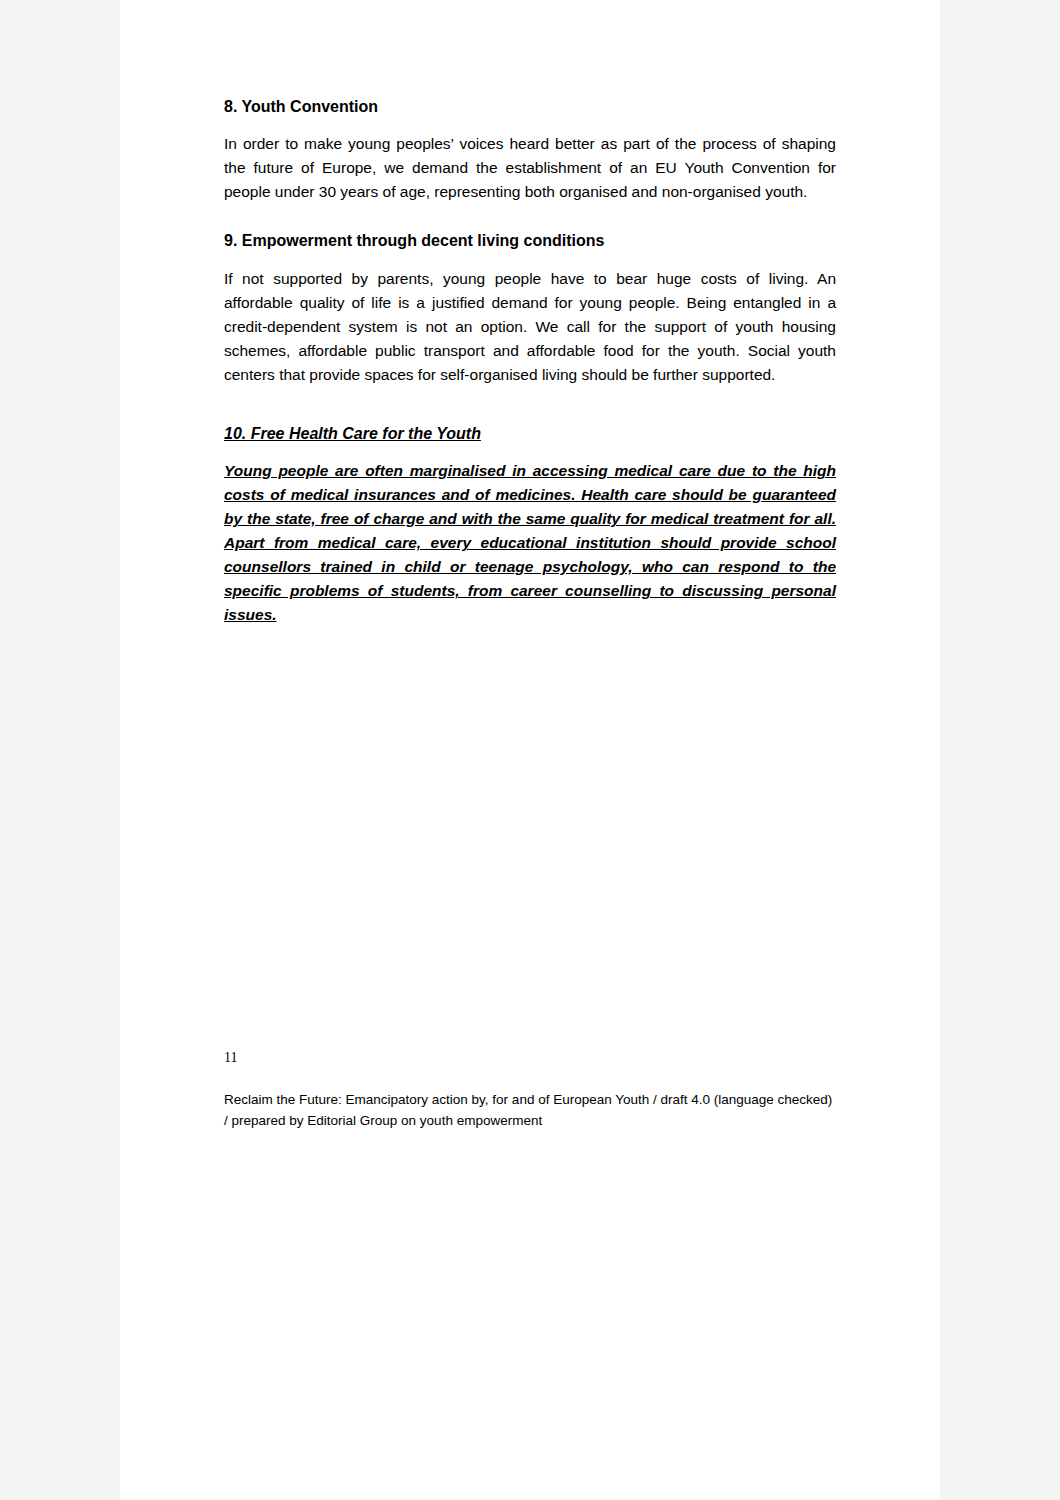8. Youth Convention
In order to make young peoples’ voices heard better as part of the process of shaping the future of Europe, we demand the establishment of an EU Youth Convention for people under 30 years of age, representing both organised and non-organised youth.
9. Empowerment through decent living conditions
If not supported by parents, young people have to bear huge costs of living. An affordable quality of life is a justified demand for young people. Being entangled in a credit-dependent system is not an option. We call for the support of youth housing schemes, affordable public transport and affordable food for the youth. Social youth centers that provide spaces for self-organised living should be further supported.
10. Free Health Care for the Youth
Young people are often marginalised in accessing medical care due to the high costs of medical insurances and of medicines. Health care should be guaranteed by the state, free of charge and with the same quality for medical treatment for all. Apart from medical care, every educational institution should provide school counsellors trained in child or teenage psychology, who can respond to the specific problems of students, from career counselling to discussing personal issues.
11
Reclaim the Future: Emancipatory action by, for and of European Youth / draft 4.0 (language checked) / prepared by Editorial Group on youth empowerment